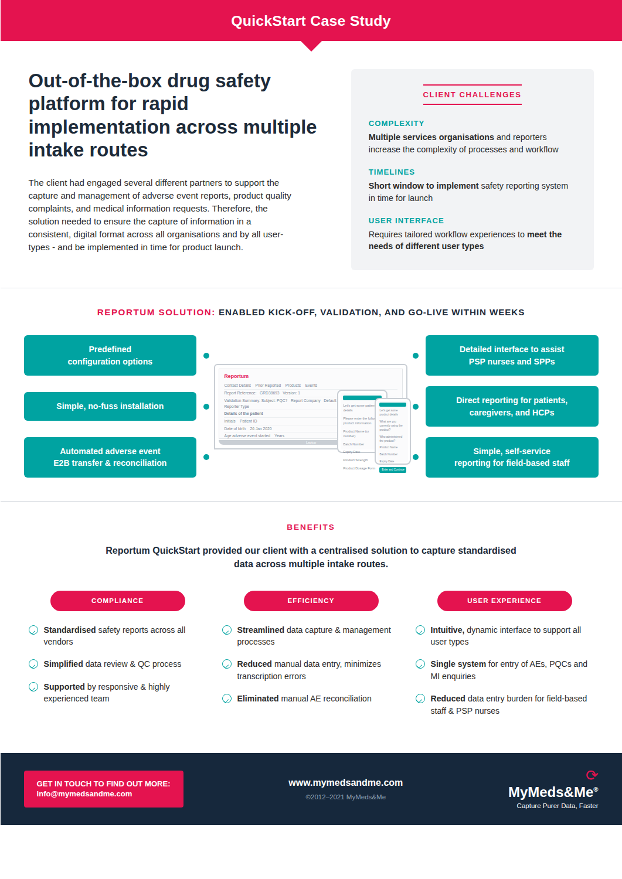QuickStart Case Study
Out-of-the-box drug safety platform for rapid implementation across multiple intake routes
The client had engaged several different partners to support the capture and management of adverse event reports, product quality complaints, and medical information requests. Therefore, the solution needed to ensure the capture of information in a consistent, digital format across all organisations and by all user-types - and be implemented in time for product launch.
CLIENT CHALLENGES
COMPLEXITY
Multiple services organisations and reporters increase the complexity of processes and workflow
TIMELINES
Short window to implement safety reporting system in time for launch
USER INTERFACE
Requires tailored workflow experiences to meet the needs of different user types
REPORTUM SOLUTION: ENABLED KICK-OFF, VALIDATION, AND GO-LIVE WITHIN WEEKS
Predefined
configuration options
Reportum
Contact Details Prior Reported Products Events
Report Reference: GRD38693 Version: 1
Validation Summary: Subject: PQC? Report Company Default Contact Converted to contact Reporter Type
Details of the patient
Initials Patient ID
Date of birth 26 Jan 2020
Age adverse event started Years
Sex Is the patient also the reporter?
Reporter type None
Reporter details
Consent from reporter to capture personal information?
Additional healthcare professional details
Consent form link
Laptop
Let's get some patient details
Please enter the following product information
Product Name (or number)
Batch Number
Expiry Date
Product Strength
Product Dosage Form
Let's get some product details
What are you currently using the product?
Who administered the product?
Product Name
Batch Number
Expiry Date
Enter and Continue
Detailed interface to assist
PSP nurses and SPPs
Simple, no-fuss installation
Direct reporting for patients,
caregivers, and HCPs
Automated adverse event
E2B transfer & reconciliation
Simple, self-service
reporting for field-based staff
BENEFITS
Reportum QuickStart provided our client with a centralised solution to capture standardised data across multiple intake routes.
COMPLIANCE
Standardised safety reports across all vendors
Simplified data review & QC process
Supported by responsive & highly experienced team
EFFICIENCY
Streamlined data capture & management processes
Reduced manual data entry, minimizes transcription errors
Eliminated manual AE reconciliation
USER EXPERIENCE
Intuitive, dynamic interface to support all user types
Single system for entry of AEs, PQCs and MI enquiries
Reduced data entry burden for field-based staff & PSP nurses
GET IN TOUCH TO FIND OUT MORE:
info@mymedsandme.com
www.mymedsandme.com
©2012–2021 MyMeds&Me
⟳
MyMeds&Me®
Capture Purer Data, Faster